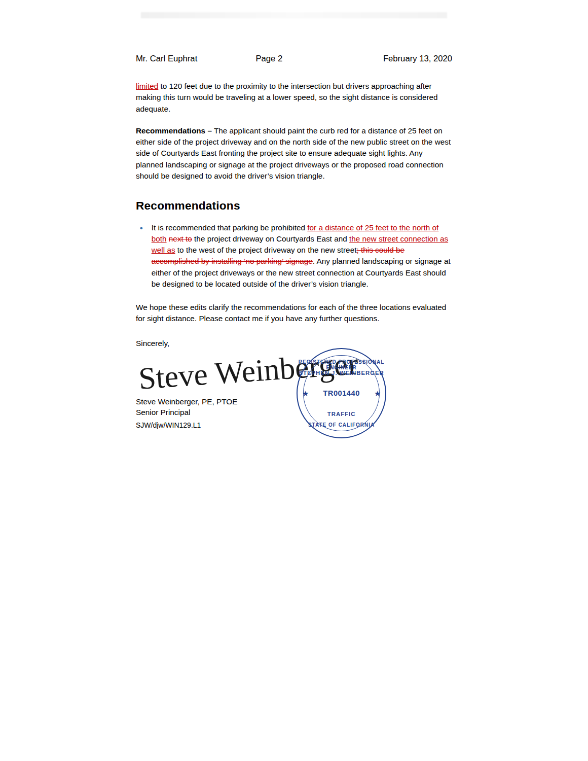Mr. Carl Euphrat
Page 2
February 13, 2020
limited to 120 feet due to the proximity to the intersection but drivers approaching after making this turn would be traveling at a lower speed, so the sight distance is considered adequate.
Recommendations – The applicant should paint the curb red for a distance of 25 feet on either side of the project driveway and on the north side of the new public street on the west side of Courtyards East fronting the project site to ensure adequate sight lights. Any planned landscaping or signage at the project driveways or the proposed road connection should be designed to avoid the driver’s vision triangle.
Recommendations
It is recommended that parking be prohibited for a distance of 25 feet to the north of both next to the project driveway on Courtyards East and the new street connection as well as to the west of the project driveway on the new street; this could be accomplished by installing ‘no parking’ signage. Any planned landscaping or signage at either of the project driveways or the new street connection at Courtyards East should be designed to be located outside of the driver’s vision triangle.
We hope these edits clarify the recommendations for each of the three locations evaluated for sight distance. Please contact me if you have any further questions.
Sincerely,
Steve Weinberger
Steve Weinberger, PE, PTOE
Senior Principal
SJW/djw/WIN129.L1
REGISTERED PROFESSIONAL ENGINEER
STEPHEN J. WEINBERGER
TR001440
TRAFFIC
STATE OF CALIFORNIA
★
★